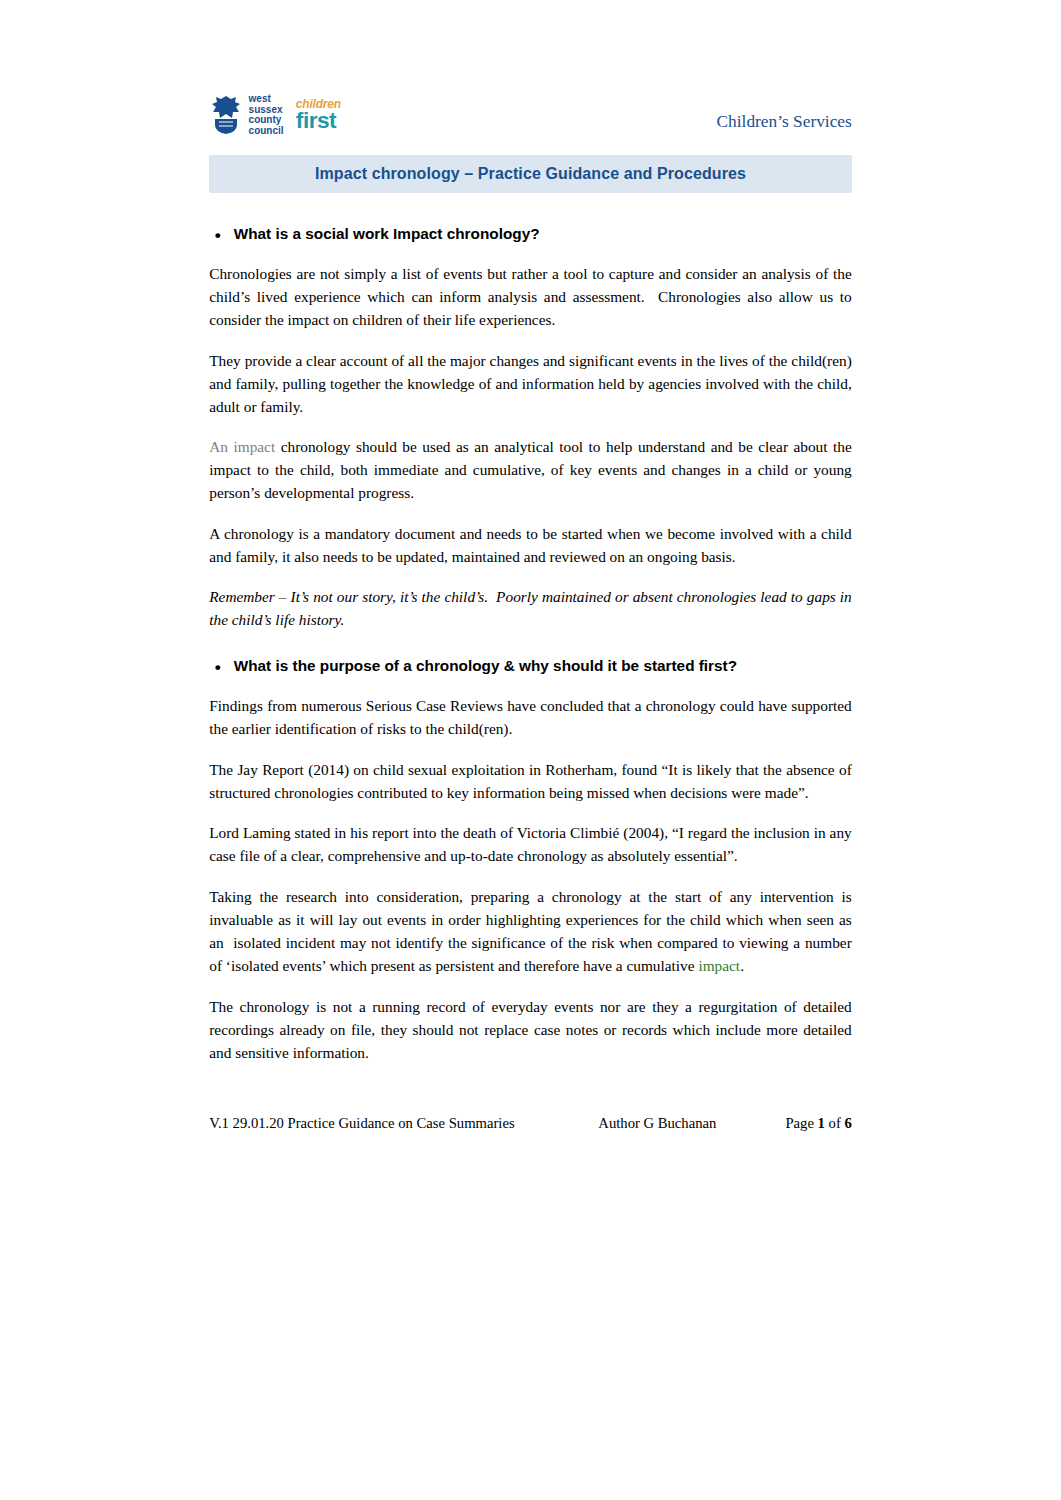west
sussex
county
council
children first
Children’s Services
Impact chronology – Practice Guidance and Procedures
What is a social work Impact chronology?
Chronologies are not simply a list of events but rather a tool to capture and consider an analysis of the child’s lived experience which can inform analysis and assessment. Chronologies also allow us to consider the impact on children of their life experiences.
They provide a clear account of all the major changes and significant events in the lives of the child(ren) and family, pulling together the knowledge of and information held by agencies involved with the child, adult or family.
An impact chronology should be used as an analytical tool to help understand and be clear about the impact to the child, both immediate and cumulative, of key events and changes in a child or young person’s developmental progress.
A chronology is a mandatory document and needs to be started when we become involved with a child and family, it also needs to be updated, maintained and reviewed on an ongoing basis.
Remember – It’s not our story, it’s the child’s. Poorly maintained or absent chronologies lead to gaps in the child’s life history.
What is the purpose of a chronology & why should it be started first?
Findings from numerous Serious Case Reviews have concluded that a chronology could have supported the earlier identification of risks to the child(ren).
The Jay Report (2014) on child sexual exploitation in Rotherham, found “It is likely that the absence of structured chronologies contributed to key information being missed when decisions were made”.
Lord Laming stated in his report into the death of Victoria Climbié (2004), “I regard the inclusion in any case file of a clear, comprehensive and up-to-date chronology as absolutely essential”.
Taking the research into consideration, preparing a chronology at the start of any intervention is invaluable as it will lay out events in order highlighting experiences for the child which when seen as an isolated incident may not identify the significance of the risk when compared to viewing a number of ‘isolated events’ which present as persistent and therefore have a cumulative impact.
The chronology is not a running record of everyday events nor are they a regurgitation of detailed recordings already on file, they should not replace case notes or records which include more detailed and sensitive information.
V.1 29.01.20 Practice Guidance on Case Summaries
Author G Buchanan
Page 1 of 6